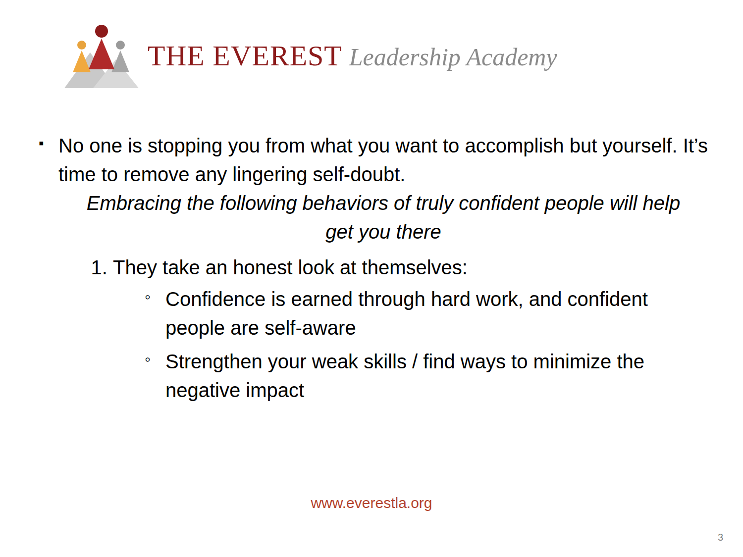THE EVEREST Leadership Academy
No one is stopping you from what you want to accomplish but yourself. It’s time to remove any lingering self-doubt.
Embracing the following behaviors of truly confident people will help get you there
They take an honest look at themselves:
Confidence is earned through hard work, and confident people are self-aware
Strengthen your weak skills / find ways to minimize the negative impact
www.everestla.org
3